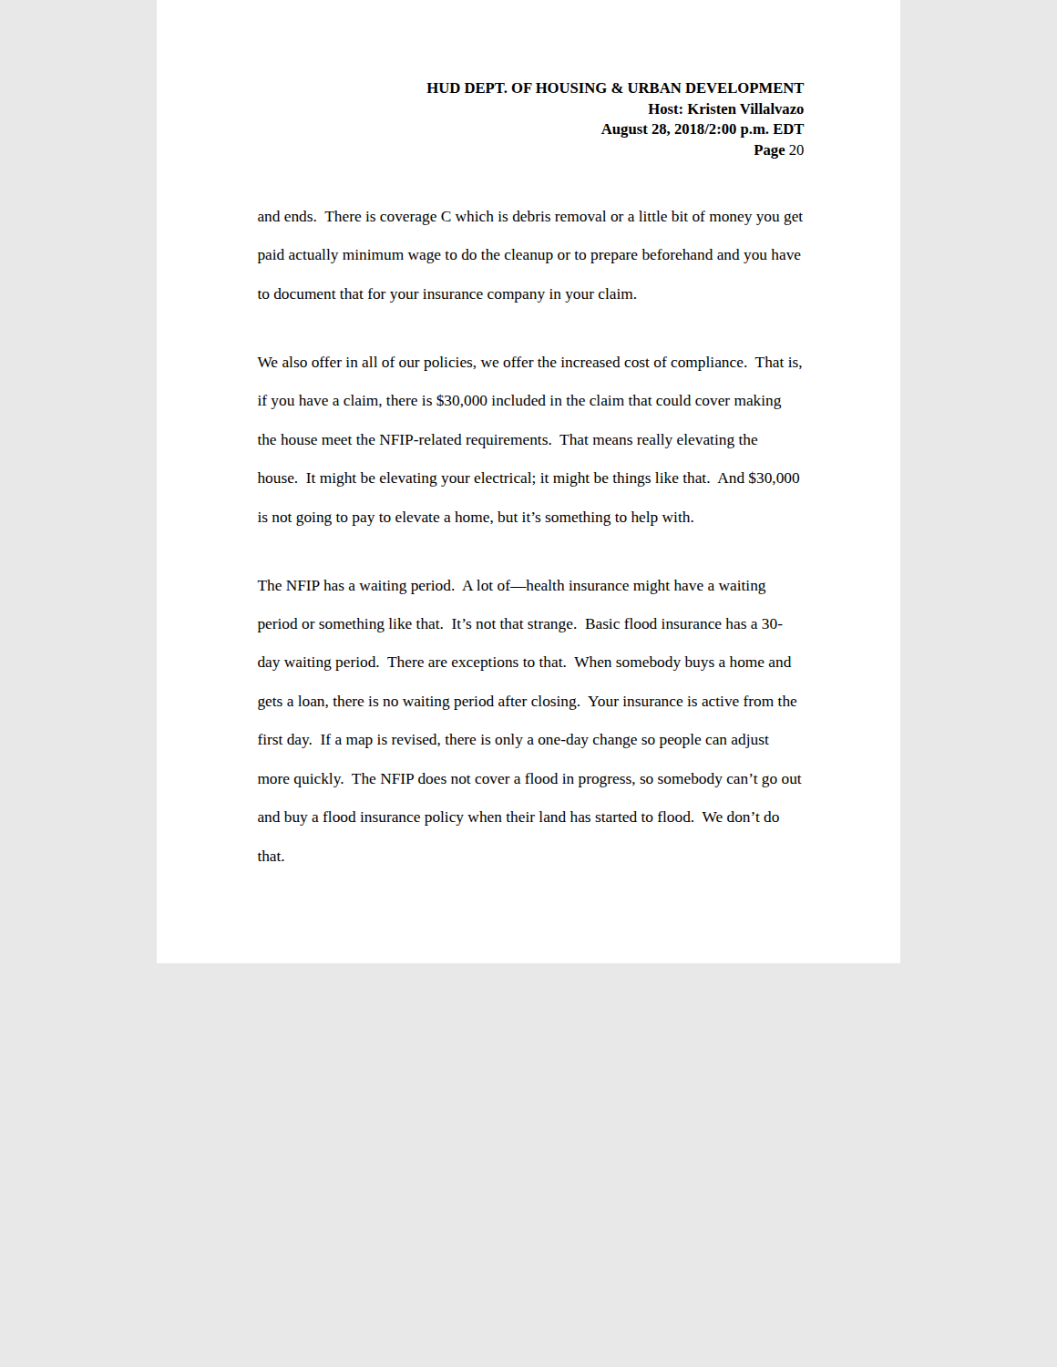HUD DEPT. OF HOUSING & URBAN DEVELOPMENT Host: Kristen Villalvazo August 28, 2018/2:00 p.m. EDT Page 20
and ends. There is coverage C which is debris removal or a little bit of money you get paid actually minimum wage to do the cleanup or to prepare beforehand and you have to document that for your insurance company in your claim.
We also offer in all of our policies, we offer the increased cost of compliance. That is, if you have a claim, there is $30,000 included in the claim that could cover making the house meet the NFIP-related requirements. That means really elevating the house. It might be elevating your electrical; it might be things like that. And $30,000 is not going to pay to elevate a home, but it’s something to help with.
The NFIP has a waiting period. A lot of—health insurance might have a waiting period or something like that. It’s not that strange. Basic flood insurance has a 30-day waiting period. There are exceptions to that. When somebody buys a home and gets a loan, there is no waiting period after closing. Your insurance is active from the first day. If a map is revised, there is only a one-day change so people can adjust more quickly. The NFIP does not cover a flood in progress, so somebody can’t go out and buy a flood insurance policy when their land has started to flood. We don’t do that.